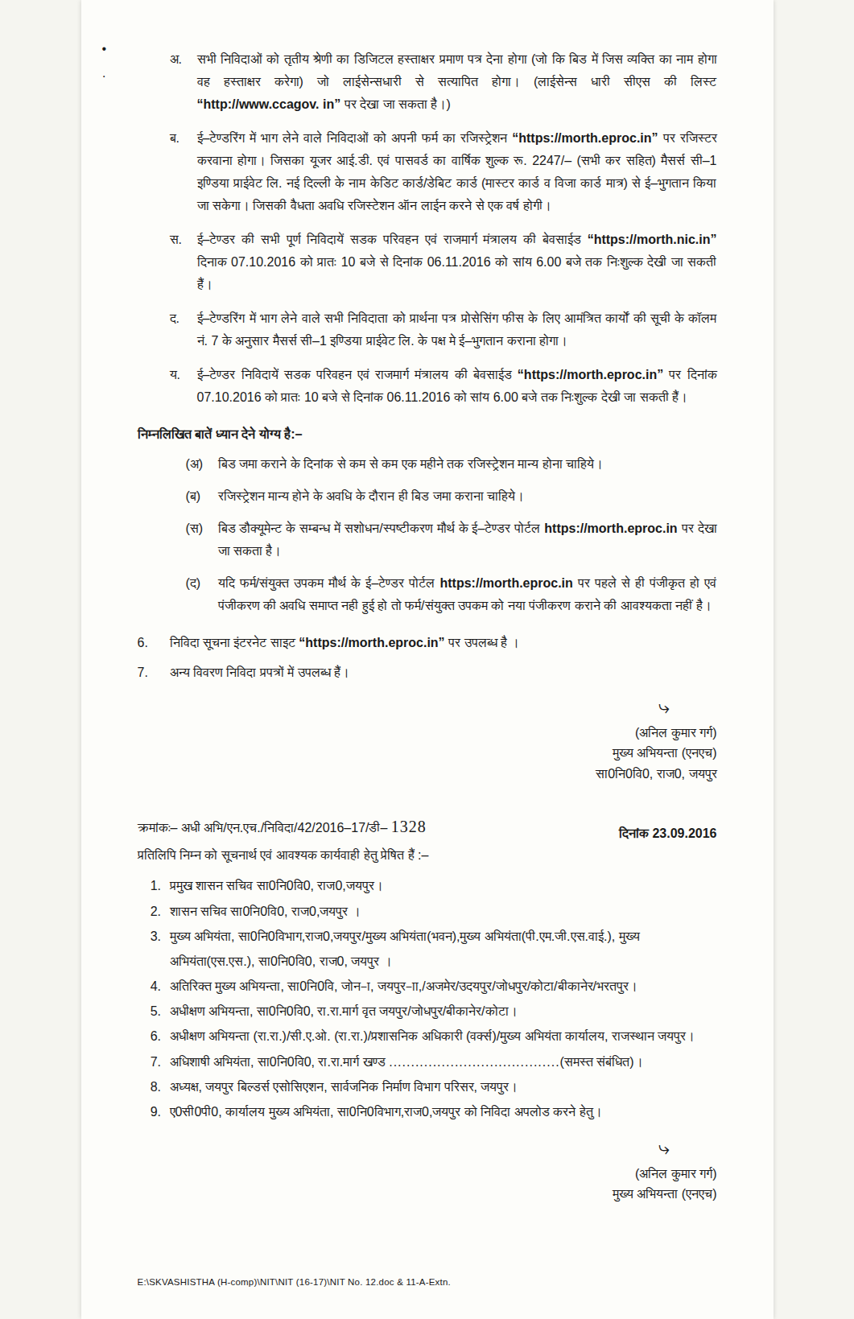• ·
अ. सभी निविदाओं को तृतीय श्रेणी का डिजिटल हस्ताक्षर प्रमाण पत्र देना होगा (जो कि बिड में जिस व्यक्ति का नाम होगा वह हस्ताक्षर करेगा) जो लाईसेन्सधारी से सत्यापित होगा। (लाईसेन्स धारी सीएस की लिस्ट “http://www.ccagov. in” पर देखा जा सकता है।)
ब. ई–टेण्डरिंग में भाग लेने वाले निविदाओं को अपनी फर्म का रजिस्ट्रेशन “https://morth.eproc.in” पर रजिस्टर करवाना होगा। जिसका यूजर आई.डी. एवं पासवर्ड का वार्षिक शुल्क रू. 2247/– (सभी कर सहित) मैसर्स सी–1 इण्डिया प्राईवेट लि. नई दिल्ली के नाम केडिट कार्ड/डेबिट कार्ड (मास्टर कार्ड व विजा कार्ड मात्र) से ई–भुगतान किया जा सकेगा। जिसकी वैधता अवधि रजिस्टेशन ऑन लाईन करने से एक वर्ष होगी।
स. ई–टेण्डर की सभी पूर्ण निविदायें सडक परिवहन एवं राजमार्ग मंत्रालय की बेवसाईड “https://morth.nic.in” दिनाक 07.10.2016 को प्रातः 10 बजे से दिनांक 06.11.2016 को सांय 6.00 बजे तक निःशुल्क देखी जा सकती हैं।
द. ई–टेण्डरिंग में भाग लेने वाले सभी निविदाता को प्रार्थना पत्र प्रोसेसिंग फीस के लिए आमंत्रित कार्यों की सूची के कॉलम नं. 7 के अनुसार मैसर्स सी–1 इण्डिया प्राईवेट लि. के पक्ष मे ई–भुगतान कराना होगा।
य. ई–टेण्डर निविदायें सडक परिवहन एवं राजमार्ग मंत्रालय की बेवसाईड “https://morth.eproc.in” पर दिनांक 07.10.2016 को प्रातः 10 बजे से दिनांक 06.11.2016 को सांय 6.00 बजे तक निःशुल्क देखी जा सकती हैं।
निम्नलिखित बातें ध्यान देने योग्य है:–
(अ) बिड जमा कराने के दिनांक से कम से कम एक महीने तक रजिस्ट्रेशन मान्य होना चाहिये।
(ब) रजिस्ट्रेशन मान्य होने के अवधि के दौरान ही बिड जमा कराना चाहिये।
(स) बिड डौक्यूमेन्ट के सम्बन्ध में सशोधन/स्पष्टीकरण मौर्थ के ई–टेण्डर पोर्टल https://morth.eproc.in पर देखा जा सकता है।
(द) यदि फर्म/संयुक्त उपकम मौर्थ के ई–टेण्डर पोर्टल https://morth.eproc.in पर पहले से ही पंजीकृत हो एवं पंजीकरण की अवधि समाप्त नही हुई हो तो फर्म/संयुक्त उपकम को नया पंजीकरण कराने की आवश्यकता नहीं है।
6. निविदा सूचना इंटरनेट साइट “https://morth.eproc.in” पर उपलब्ध है ।
7. अन्य विवरण निविदा प्रपत्रों में उपलब्ध हैं।
⤷
(अनिल कुमार गर्ग)
मुख्य अभियन्ता (एनएच)
सा0नि0वि0, राज0, जयपुर
क्रमांकः– अधी अभि/एन.एच./निविदा/42/2016–17/डी– 1328
दिनांक 23.09.2016
प्रतिलिपि निम्न को सूचनार्थ एवं आवश्यक कार्यवाही हेतु प्रेषित हैं :–
प्रमुख शासन सचिव सा0नि0वि0, राज0,जयपुर।
शासन सचिव सा0नि0वि0, राज0,जयपुर ।
मुख्य अभियंता, सा0नि0विभाग,राज0,जयपुर/मुख्य अभियंता(भवन),मुख्य अभियंता(पी.एम.जी.एस.वाई.), मुख्य अभियंता(एस.एस.), सा0नि0वि0, राज0, जयपुर ।
अतिरिक्त मुख्य अभियन्ता, सा0नि0वि, जोन–ा, जयपुर–ाा,/अजमेर/उदयपुर/जोधपुर/कोटा/बीकानेर/भरतपुर।
अधीक्षण अभियन्ता, सा0नि0वि0, रा.रा.मार्ग वृत जयपुर/जोधपुर/बीकानेर/कोटा।
अधीक्षण अभियन्ता (रा.रा.)/सी.ए.ओ. (रा.रा.)/प्रशासनिक अधिकारी (वर्क्स)/मुख्य अभियंता कार्यालय, राजस्थान जयपुर।
अधिशाषी अभियंता, सा0नि0वि0, रा.रा.मार्ग खण्ड .......................................(समस्त संबंधित)।
अध्यक्ष, जयपुर बिल्डर्स एसोसिएशन, सार्वजनिक निर्माण विभाग परिसर, जयपुर।
ए0सी0पी0, कार्यालय मुख्य अभियंता, सा0नि0विभाग,राज0,जयपुर को निविदा अपलोड करने हेतु।
⤷
(अनिल कुमार गर्ग)
मुख्य अभियन्ता (एनएच)
E:\SKVASHISTHA (H-comp)\NIT\NIT (16-17)\NIT No. 12.doc & 11-A-Extn.